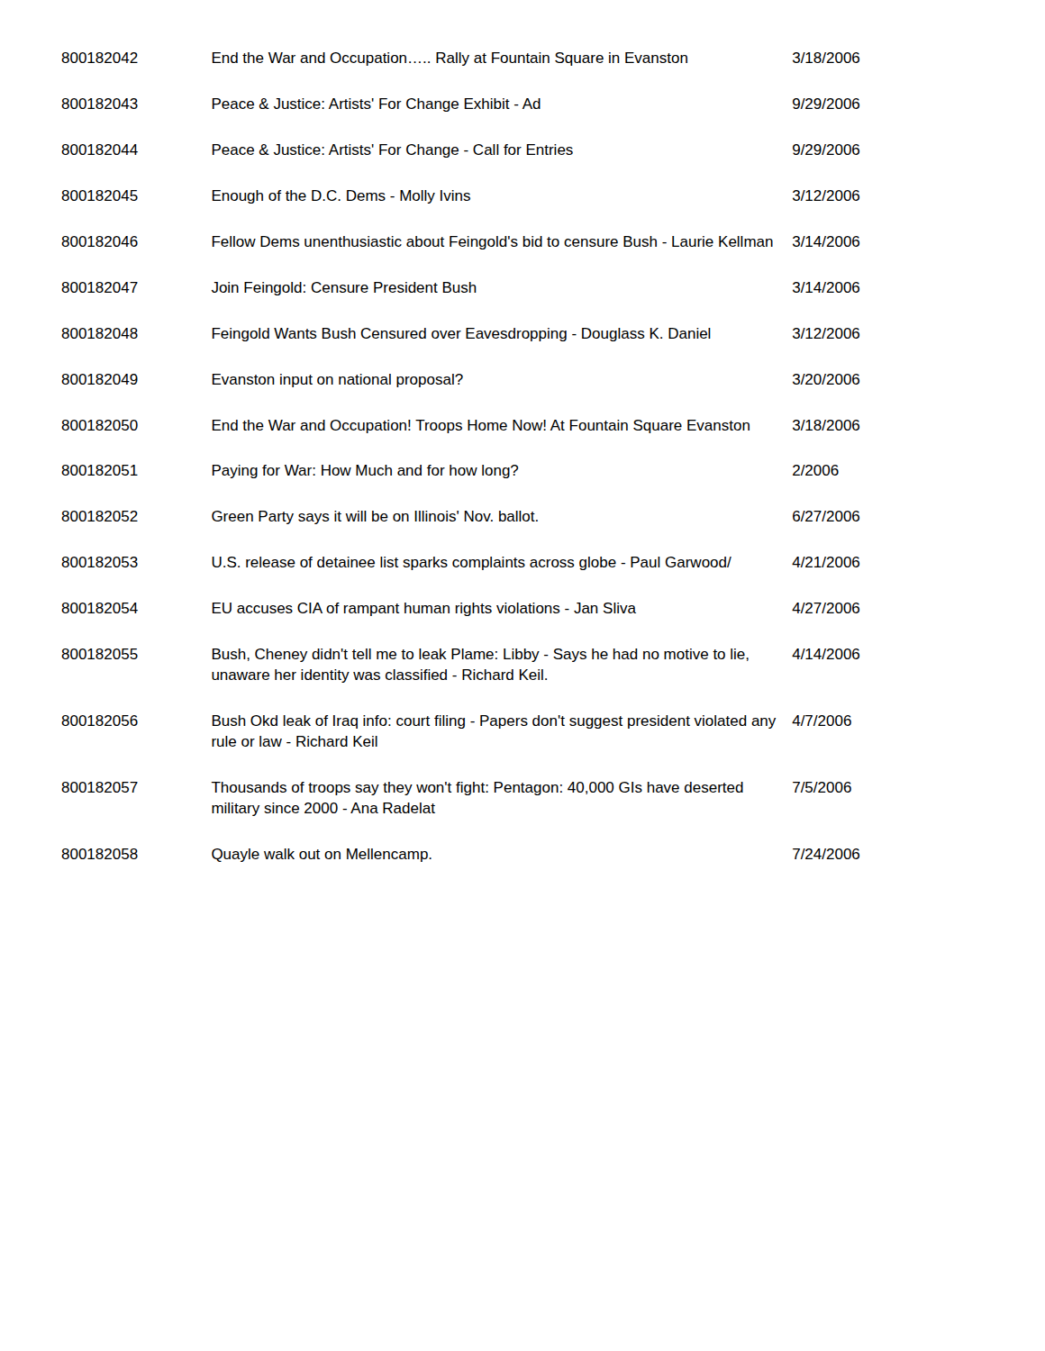| 800182042 | End the War and Occupation….. Rally at Fountain Square in Evanston | 3/18/2006 |
| 800182043 | Peace & Justice: Artists' For Change Exhibit - Ad | 9/29/2006 |
| 800182044 | Peace & Justice: Artists' For Change - Call for Entries | 9/29/2006 |
| 800182045 | Enough of the D.C. Dems - Molly Ivins | 3/12/2006 |
| 800182046 | Fellow Dems unenthusiastic about Feingold's bid to censure Bush - Laurie Kellman | 3/14/2006 |
| 800182047 | Join Feingold: Censure President Bush | 3/14/2006 |
| 800182048 | Feingold Wants Bush Censured over Eavesdropping - Douglass K. Daniel | 3/12/2006 |
| 800182049 | Evanston input on national proposal? | 3/20/2006 |
| 800182050 | End the War and Occupation! Troops Home Now! At Fountain Square Evanston | 3/18/2006 |
| 800182051 | Paying for War: How Much and for how long? | 2/2006 |
| 800182052 | Green Party says it will be on Illinois' Nov. ballot. | 6/27/2006 |
| 800182053 | U.S. release of detainee list sparks complaints across globe - Paul Garwood/ | 4/21/2006 |
| 800182054 | EU accuses CIA of rampant human rights violations - Jan Sliva | 4/27/2006 |
| 800182055 | Bush, Cheney didn't tell me to leak Plame: Libby - Says he had no motive to lie, unaware her identity was classified - Richard Keil. | 4/14/2006 |
| 800182056 | Bush Okd leak of Iraq info: court filing - Papers don't suggest president violated any rule or law - Richard Keil | 4/7/2006 |
| 800182057 | Thousands of troops say they won't fight: Pentagon: 40,000 GIs have deserted military since 2000 - Ana Radelat | 7/5/2006 |
| 800182058 | Quayle walk out on Mellencamp. | 7/24/2006 |